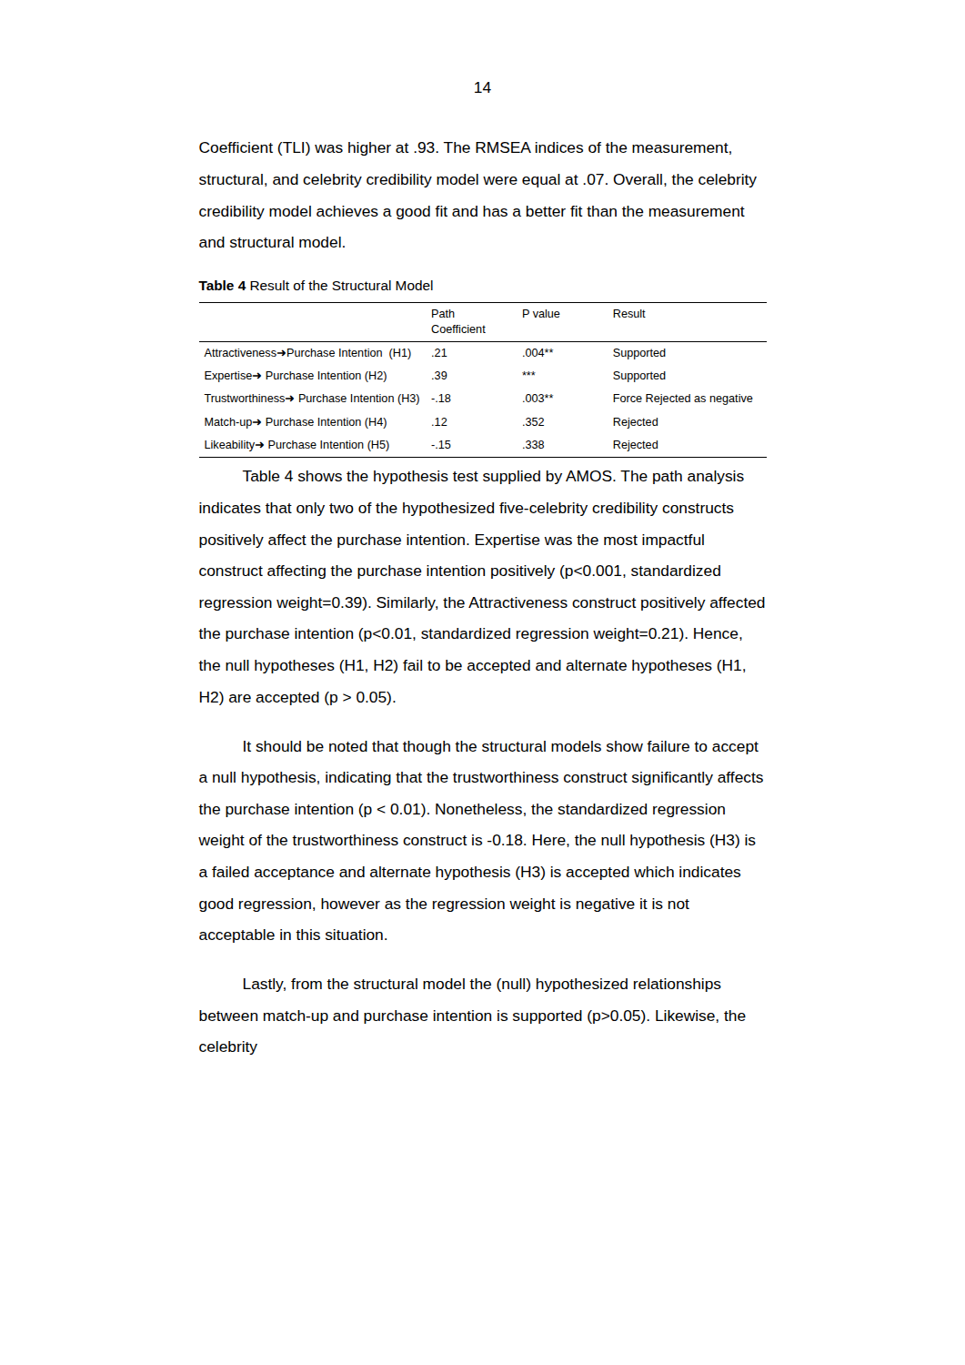14
Coefficient (TLI) was higher at .93. The RMSEA indices of the measurement, structural, and celebrity credibility model were equal at .07. Overall, the celebrity credibility model achieves a good fit and has a better fit than the measurement and structural model.
Table 4 Result of the Structural Model
| | Path Coefficient | P value | Result |
| --- | --- | --- | --- |
| Attractiveness ➜ Purchase Intention (H1) | .21 | .004** | Supported |
| Expertise ➜ Purchase Intention (H2) | .39 | *** | Supported |
| Trustworthiness ➜ Purchase Intention (H3) | -.18 | .003** | Force Rejected as negative |
| Match-up ➜ Purchase Intention (H4) | .12 | .352 | Rejected |
| Likeability ➜ Purchase Intention (H5) | -.15 | .338 | Rejected |
Table 4 shows the hypothesis test supplied by AMOS. The path analysis indicates that only two of the hypothesized five-celebrity credibility constructs positively affect the purchase intention. Expertise was the most impactful construct affecting the purchase intention positively (p<0.001, standardized regression weight=0.39). Similarly, the Attractiveness construct positively affected the purchase intention (p<0.01, standardized regression weight=0.21). Hence, the null hypotheses (H1, H2) fail to be accepted and alternate hypotheses (H1, H2) are accepted (p > 0.05).
It should be noted that though the structural models show failure to accept a null hypothesis, indicating that the trustworthiness construct significantly affects the purchase intention (p < 0.01). Nonetheless, the standardized regression weight of the trustworthiness construct is -0.18. Here, the null hypothesis (H3) is a failed acceptance and alternate hypothesis (H3) is accepted which indicates good regression, however as the regression weight is negative it is not acceptable in this situation.
Lastly, from the structural model the (null) hypothesized relationships between match-up and purchase intention is supported (p>0.05). Likewise, the celebrity